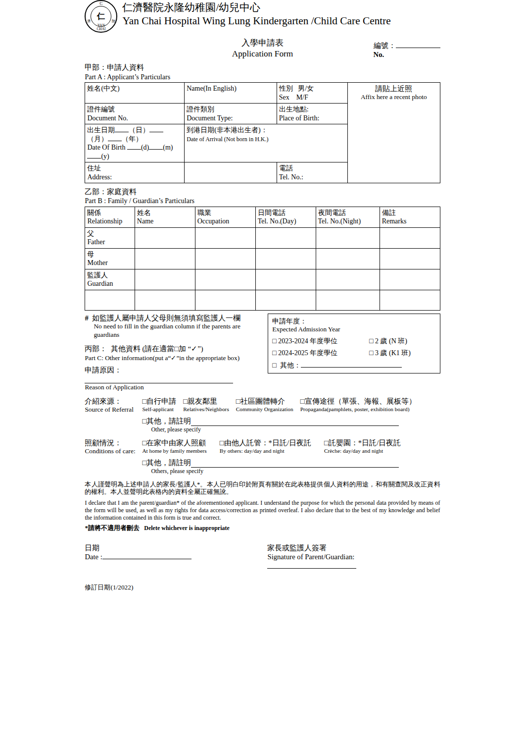仁 YAN CHAI 濟 院
仁
仁濟醫院永隆幼稚園/幼兒中心
Yan Chai Hospital Wing Lung Kindergarten /Child Care Centre
入學申請表
Application Form
編號：
No.
甲部：申請人資料
Part A : Applicant’s Particulars
| 姓名(中文) | Name(In English) | 性別 男/女 Sex M/F | 請貼上近照 Affix here a recent photo |
| 證件編號 Document No. | 證件類別 Document Type: | 出生地點: Place of Birth: |
| 出生日期 （日） （月） （年） Date Of Birth (d) (m) (y) | 到港日期(非本港出生者)： Date of Arrival (Not born in H.K.) |
| 住址 Address: | | 電話 Tel. No.: |
乙部：家庭資料
Part B : Family / Guardian’s Particulars
| 關係 Relationship | 姓名 Name | 職業 Occupation | 日間電話 Tel. No.(Day) | 夜間電話 Tel. No.(Night) | 備註 Remarks |
| --- | --- | --- | --- | --- | --- |
| 父 Father | | | | | |
| 母 Mother | | | | | |
| 監護人 Guardian | | | | | |
# 如監護人屬申請人父母則無須填寫監護人一欄
No need to fill in the guardian column if the parents are guardians
丙部： 其他資料 (請在適當□加 “✓”)
Part C: Other information(put a“✓”in the appropriate box)
申請原因： Reason of Application
申請年度： Expected Admission Year
□ 2023-2024 年度學位
□ 2 歲 (N 班)
□ 2024-2025 年度學位
□ 3 歲 (K1 班)
□ 其他：
介紹來源： Source of Referral
□自行申請 Self-applicant
□親友鄰里 Relatives/Neighbors
□社區團體轉介 Community Organization
□宣傳途徑（單張、海報、展板等） Propaganda(pamphlets, poster, exhibition board)
□其他，請註明 Other, please specify
照顧情況： Conditions of care:
□在家中由家人照顧 At home by family members
□由他人託管：*日託/日夜託 By others: day/day and night
□託嬰園：*日託/日夜託 Crèche: day/day and night
□其他，請註明 Others, please specify
本人謹聲明為上述申請人的家長/監護人*。本人已明白印於附頁有關於在此表格提供個人資料的用途，和有關查閱及改正資料的權利。本人並聲明此表格內的資料全屬正確無訛。
I declare that I am the parent/guardian* of the aforementioned applicant. I understand the purpose for which the personal data provided by means of the form will be used, as well as my rights for data access/correction as printed overleaf. I also declare that to the best of my knowledge and belief the information contained in this form is true and correct.
*請將不適用者刪去 Delete whichever is inappropriate
日期 Date :
家長或監護人簽署 Signature of Parent/Guardian:
修訂日期(1/2022)